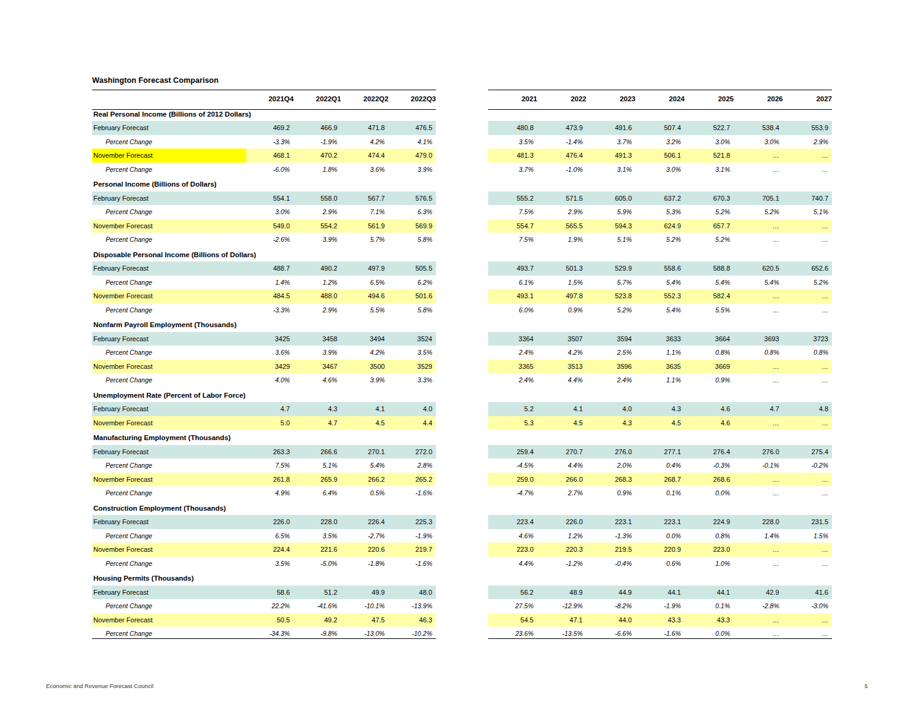Washington Forecast Comparison
| | 2021Q4 | 2022Q1 | 2022Q2 | 2022Q3 |
| --- | --- | --- | --- | --- |
| Real Personal Income (Billions of 2012 Dollars) |
| February Forecast | 469.2 | 466.9 | 471.8 | 476.5 |
| Percent Change | -3.3% | -1.9% | 4.2% | 4.1% |
| November Forecast | 468.1 | 470.2 | 474.4 | 479.0 |
| Percent Change | -6.0% | 1.8% | 3.6% | 3.9% |
| Personal Income (Billions of Dollars) |
| February Forecast | 554.1 | 558.0 | 567.7 | 576.5 |
| Percent Change | 3.0% | 2.9% | 7.1% | 6.3% |
| November Forecast | 549.0 | 554.2 | 561.9 | 569.9 |
| Percent Change | -2.6% | 3.9% | 5.7% | 5.8% |
| Disposable Personal Income (Billions of Dollars) |
| February Forecast | 488.7 | 490.2 | 497.9 | 505.5 |
| Percent Change | 1.4% | 1.2% | 6.5% | 6.2% |
| November Forecast | 484.5 | 488.0 | 494.6 | 501.6 |
| Percent Change | -3.3% | 2.9% | 5.5% | 5.8% |
| Nonfarm Payroll Employment (Thousands) |
| February Forecast | 3425 | 3458 | 3494 | 3524 |
| Percent Change | 3.6% | 3.9% | 4.2% | 3.5% |
| November Forecast | 3429 | 3467 | 3500 | 3529 |
| Percent Change | 4.0% | 4.6% | 3.9% | 3.3% |
| Unemployment Rate (Percent of Labor Force) |
| February Forecast | 4.7 | 4.3 | 4.1 | 4.0 |
| November Forecast | 5.0 | 4.7 | 4.5 | 4.4 |
| Manufacturing Employment (Thousands) |
| February Forecast | 263.3 | 266.6 | 270.1 | 272.0 |
| Percent Change | 7.5% | 5.1% | 5.4% | 2.8% |
| November Forecast | 261.8 | 265.9 | 266.2 | 265.2 |
| Percent Change | 4.9% | 6.4% | 0.5% | -1.6% |
| Construction Employment (Thousands) |
| February Forecast | 226.0 | 228.0 | 226.4 | 225.3 |
| Percent Change | 6.5% | 3.5% | -2.7% | -1.9% |
| November Forecast | 224.4 | 221.6 | 220.6 | 219.7 |
| Percent Change | 3.5% | -5.0% | -1.8% | -1.6% |
| Housing Permits (Thousands) |
| February Forecast | 58.6 | 51.2 | 49.9 | 48.0 |
| Percent Change | 22.2% | -41.6% | -10.1% | -13.9% |
| November Forecast | 50.5 | 49.2 | 47.5 | 46.3 |
| Percent Change | -34.3% | -9.8% | -13.0% | -10.2% |
| 2021 | 2022 | 2023 | 2024 | 2025 | 2026 | 2027 |
| --- | --- | --- | --- | --- | --- | --- |
| 480.8 | 473.9 | 491.6 | 507.4 | 522.7 | 538.4 | 553.9 |
| 3.5% | -1.4% | 3.7% | 3.2% | 3.0% | 3.0% | 2.9% |
| 481.3 | 476.4 | 491.3 | 506.1 | 521.8 | … | … |
| 3.7% | -1.0% | 3.1% | 3.0% | 3.1% | … | … |
| 555.2 | 571.5 | 605.0 | 637.2 | 670.3 | 705.1 | 740.7 |
| 7.5% | 2.9% | 5.9% | 5.3% | 5.2% | 5.2% | 5.1% |
| 554.7 | 565.5 | 594.3 | 624.9 | 657.7 | … | … |
| 7.5% | 1.9% | 5.1% | 5.2% | 5.2% | … | … |
| 493.7 | 501.3 | 529.9 | 558.6 | 588.8 | 620.5 | 652.6 |
| 6.1% | 1.5% | 5.7% | 5.4% | 5.4% | 5.4% | 5.2% |
| 493.1 | 497.8 | 523.8 | 552.3 | 582.4 | … | … |
| 6.0% | 0.9% | 5.2% | 5.4% | 5.5% | … | … |
| 3364 | 3507 | 3594 | 3633 | 3664 | 3693 | 3723 |
| 2.4% | 4.2% | 2.5% | 1.1% | 0.8% | 0.8% | 0.8% |
| 3365 | 3513 | 3596 | 3635 | 3669 | … | … |
| 2.4% | 4.4% | 2.4% | 1.1% | 0.9% | … | … |
| 5.2 | 4.1 | 4.0 | 4.3 | 4.6 | 4.7 | 4.8 |
| 5.3 | 4.5 | 4.3 | 4.5 | 4.6 | … | … |
| 259.4 | 270.7 | 276.0 | 277.1 | 276.4 | 276.0 | 275.4 |
| -4.5% | 4.4% | 2.0% | 0.4% | -0.3% | -0.1% | -0.2% |
| 259.0 | 266.0 | 268.3 | 268.7 | 268.6 | … | … |
| -4.7% | 2.7% | 0.9% | 0.1% | 0.0% | … | … |
| 223.4 | 226.0 | 223.1 | 223.1 | 224.9 | 228.0 | 231.5 |
| 4.6% | 1.2% | -1.3% | 0.0% | 0.8% | 1.4% | 1.5% |
| 223.0 | 220.3 | 219.5 | 220.9 | 223.0 | … | … |
| 4.4% | -1.2% | -0.4% | 0.6% | 1.0% | … | … |
| 56.2 | 48.9 | 44.9 | 44.1 | 44.1 | 42.9 | 41.6 |
| 27.5% | -12.9% | -8.2% | -1.9% | 0.1% | -2.8% | -3.0% |
| 54.5 | 47.1 | 44.0 | 43.3 | 43.3 | … | … |
| 23.6% | -13.5% | -6.6% | -1.6% | 0.0% | … | … |
Economic and Revenue Forecast Council
5